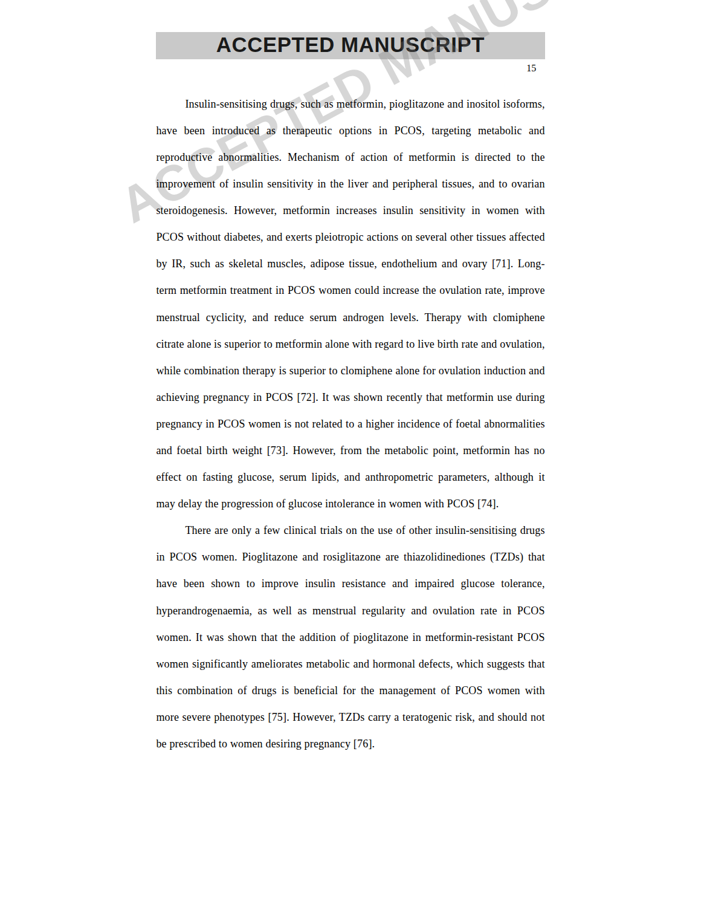ACCEPTED MANUSCRIPT
15
ACCEPTED MANUSCRIPT
Insulin-sensitising drugs, such as metformin, pioglitazone and inositol isoforms, have been introduced as therapeutic options in PCOS, targeting metabolic and reproductive abnormalities. Mechanism of action of metformin is directed to the improvement of insulin sensitivity in the liver and peripheral tissues, and to ovarian steroidogenesis. However, metformin increases insulin sensitivity in women with PCOS without diabetes, and exerts pleiotropic actions on several other tissues affected by IR, such as skeletal muscles, adipose tissue, endothelium and ovary [71]. Long-term metformin treatment in PCOS women could increase the ovulation rate, improve menstrual cyclicity, and reduce serum androgen levels. Therapy with clomiphene citrate alone is superior to metformin alone with regard to live birth rate and ovulation, while combination therapy is superior to clomiphene alone for ovulation induction and achieving pregnancy in PCOS [72]. It was shown recently that metformin use during pregnancy in PCOS women is not related to a higher incidence of foetal abnormalities and foetal birth weight [73]. However, from the metabolic point, metformin has no effect on fasting glucose, serum lipids, and anthropometric parameters, although it may delay the progression of glucose intolerance in women with PCOS [74].
There are only a few clinical trials on the use of other insulin-sensitising drugs in PCOS women. Pioglitazone and rosiglitazone are thiazolidinediones (TZDs) that have been shown to improve insulin resistance and impaired glucose tolerance, hyperandrogenaemia, as well as menstrual regularity and ovulation rate in PCOS women. It was shown that the addition of pioglitazone in metformin-resistant PCOS women significantly ameliorates metabolic and hormonal defects, which suggests that this combination of drugs is beneficial for the management of PCOS women with more severe phenotypes [75]. However, TZDs carry a teratogenic risk, and should not be prescribed to women desiring pregnancy [76].